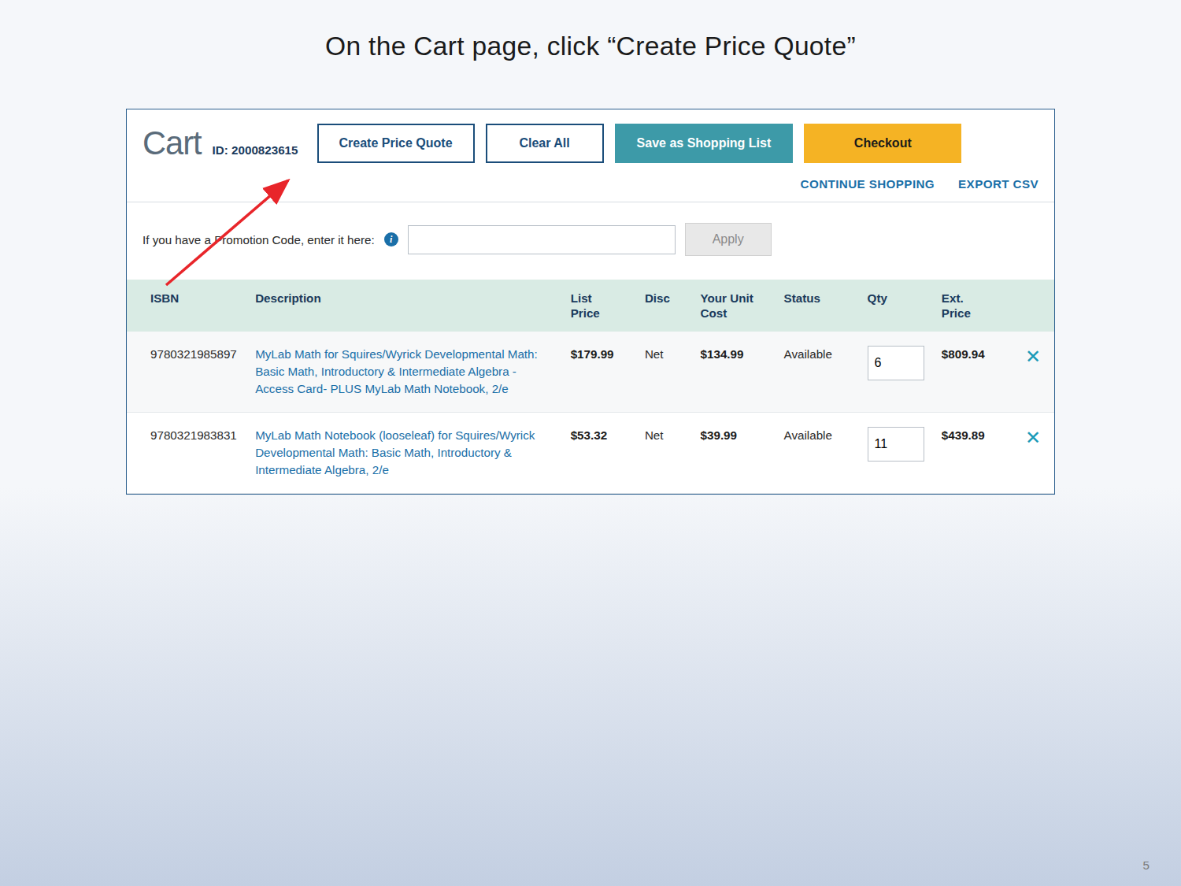On the Cart page, click “Create Price Quote”
Cart ID: 2000823615 Create Price Quote Clear All Save as Shopping List Checkout
CONTINUE SHOPPING EXPORT CSV
If you have a Promotion Code, enter it here: i Apply
| ISBN | Description | List Price | Disc | Your Unit Cost | Status | Qty | Ext. Price | |
| --- | --- | --- | --- | --- | --- | --- | --- | --- |
| 9780321985897 | MyLab Math for Squires/Wyrick Developmental Math: Basic Math, Introductory & Intermediate Algebra - Access Card- PLUS MyLab Math Notebook, 2/e | $179.99 | Net | $134.99 | Available | | $809.94 | ✕ |
| 9780321983831 | MyLab Math Notebook (looseleaf) for Squires/Wyrick Developmental Math: Basic Math, Introductory & Intermediate Algebra, 2/e | $53.32 | Net | $39.99 | Available | | $439.89 | ✕ |
5